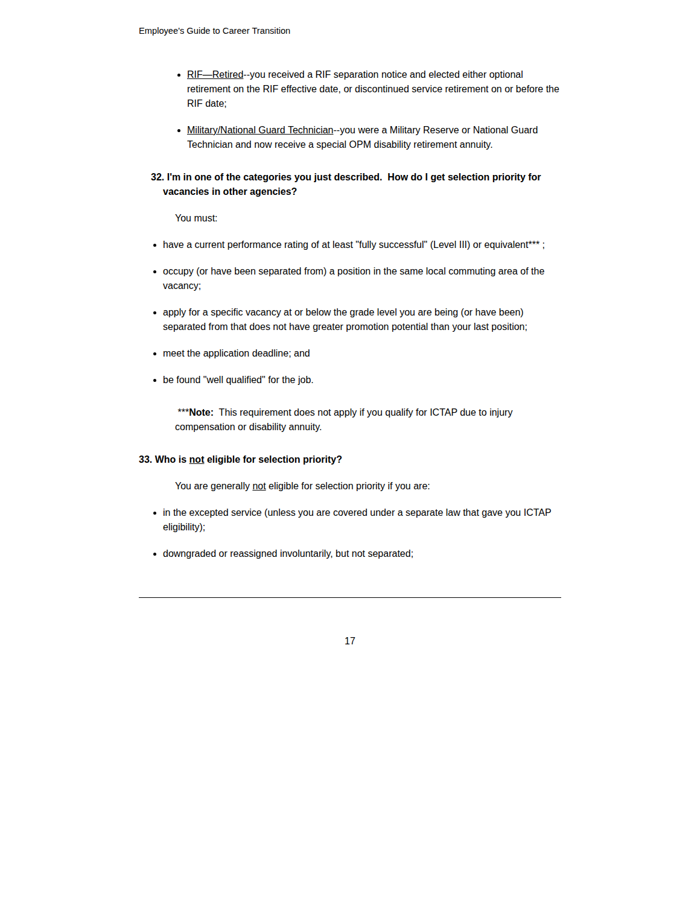Employee's Guide to Career Transition
RIF—Retired--you received a RIF separation notice and elected either optional retirement on the RIF effective date, or discontinued service retirement on or before the RIF date;
Military/National Guard Technician--you were a Military Reserve or National Guard Technician and now receive a special OPM disability retirement annuity.
32. I'm in one of the categories you just described. How do I get selection priority for vacancies in other agencies?
You must:
have a current performance rating of at least "fully successful" (Level III) or equivalent*** ;
occupy (or have been separated from) a position in the same local commuting area of the vacancy;
apply for a specific vacancy at or below the grade level you are being (or have been) separated from that does not have greater promotion potential than your last position;
meet the application deadline; and
be found "well qualified" for the job.
***Note: This requirement does not apply if you qualify for ICTAP due to injury compensation or disability annuity.
33. Who is not eligible for selection priority?
You are generally not eligible for selection priority if you are:
in the excepted service (unless you are covered under a separate law that gave you ICTAP eligibility);
downgraded or reassigned involuntarily, but not separated;
17